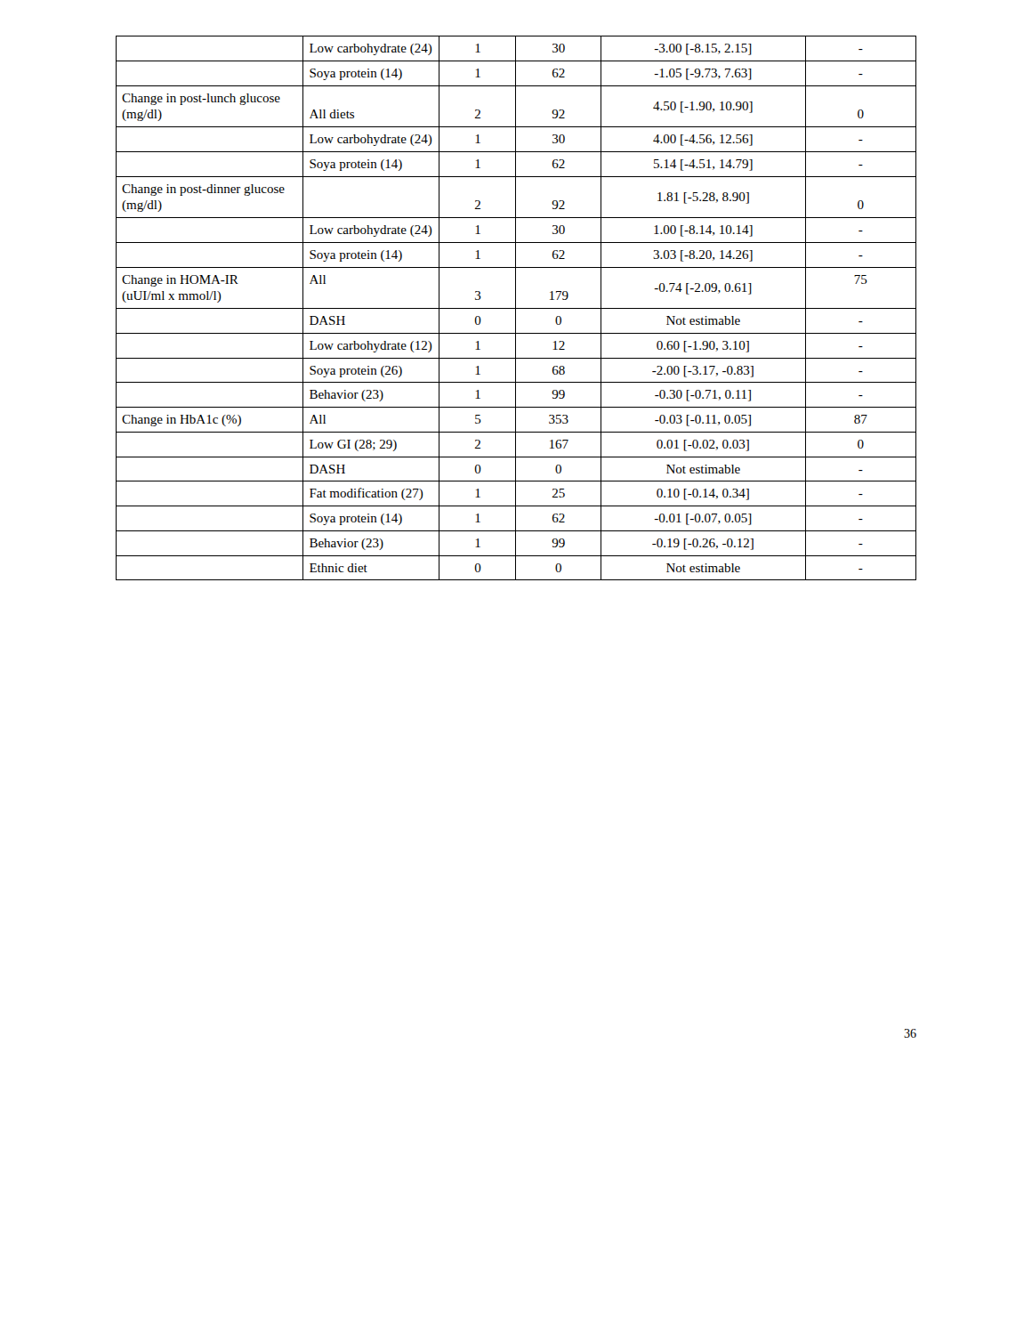| | Low carbohydrate (24) | 1 | 30 | -3.00 [-8.15, 2.15] | - |
| | Soya protein (14) | 1 | 62 | -1.05 [-9.73, 7.63] | - |
| Change in post-lunch glucose (mg/dl) | All diets | 2 | 92 | 4.50 [-1.90, 10.90] | 0 |
| | Low carbohydrate (24) | 1 | 30 | 4.00 [-4.56, 12.56] | - |
| | Soya protein (14) | 1 | 62 | 5.14 [-4.51, 14.79] | - |
| Change in post-dinner glucose (mg/dl) | | 2 | 92 | 1.81 [-5.28, 8.90] | 0 |
| | Low carbohydrate (24) | 1 | 30 | 1.00 [-8.14, 10.14] | - |
| | Soya protein (14) | 1 | 62 | 3.03 [-8.20, 14.26] | - |
| Change in HOMA-IR (uUI/ml x mmol/l) | All | 3 | 179 | -0.74 [-2.09, 0.61] | 75 |
| | DASH | 0 | 0 | Not estimable | - |
| | Low carbohydrate (12) | 1 | 12 | 0.60 [-1.90, 3.10] | - |
| | Soya protein (26) | 1 | 68 | -2.00 [-3.17, -0.83] | - |
| | Behavior (23) | 1 | 99 | -0.30 [-0.71, 0.11] | - |
| Change in HbA1c (%) | All | 5 | 353 | -0.03 [-0.11, 0.05] | 87 |
| | Low GI (28; 29) | 2 | 167 | 0.01 [-0.02, 0.03] | 0 |
| | DASH | 0 | 0 | Not estimable | - |
| | Fat modification (27) | 1 | 25 | 0.10 [-0.14, 0.34] | - |
| | Soya protein (14) | 1 | 62 | -0.01 [-0.07, 0.05] | - |
| | Behavior (23) | 1 | 99 | -0.19 [-0.26, -0.12] | - |
| | Ethnic diet | 0 | 0 | Not estimable | - |
36